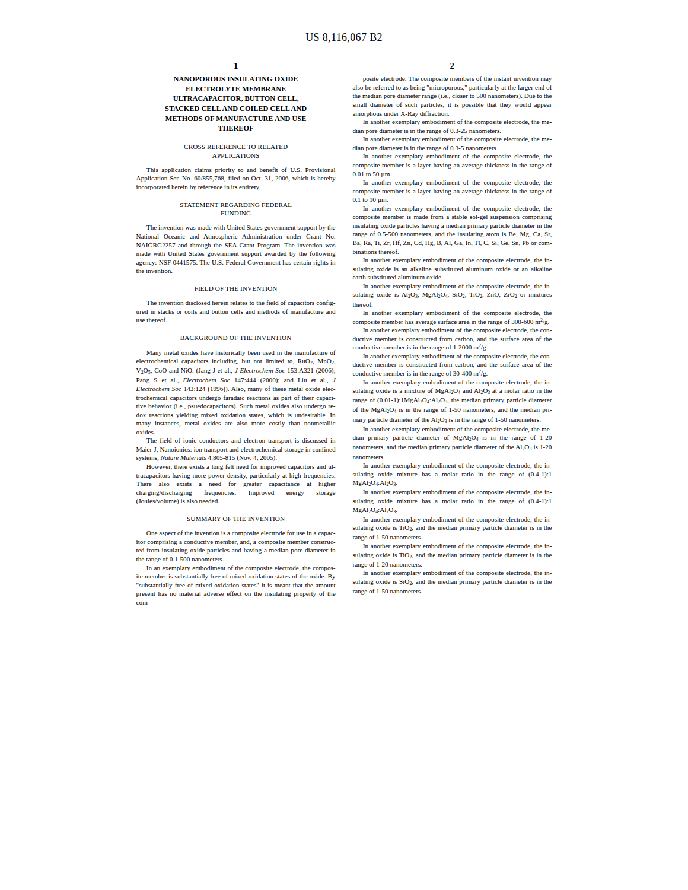US 8,116,067 B2
1
2
Nanoporous Insulating Oxide
Electrolyte Membrane
Ultracapacitor, Button Cell,
Stacked Cell and Coiled Cell and
Methods of Manufacture and Use
Thereof
Cross Reference to Related
Applications
This application claims priority to and benefit of U.S. Provisional Application Ser. No. 60/855,768, filed on Oct. 31, 2006, which is hereby incorporated herein by reference in its entirety.
Statement Regarding Federal
Funding
The invention was made with United States government support by the National Oceanic and Atmospheric Administration under Grant No. NAIGRG2257 and through the SEA Grant Program. The invention was made with United States government support awarded by the following agency: NSF 0441575. The U.S. Federal Government has certain rights in the invention.
Field of the Invention
The invention disclosed herein relates to the field of capacitors configured in stacks or coils and button cells and methods of manufacture and use thereof.
Background of the Invention
Many metal oxides have historically been used in the manufacture of electrochemical capacitors including, but not limited to, RuO2, MnO2, V2O5, CoO and NiO. (Jang J et al., J Electrochem Soc 153:A321 (2006); Pang S et al., Electrochem Soc 147:444 (2000); and Liu et al., J Electrochem Soc 143:124 (1996)). Also, many of these metal oxide electrochemical capacitors undergo faradaic reactions as part of their capacitive behavior (i.e., psuedocapacitors). Such metal oxides also undergo redox reactions yielding mixed oxidation states, which is undesirable. In many instances, metal oxides are also more costly than nonmetallic oxides.
The field of ionic conductors and electron transport is discussed in Maier J, Nanoionics: ion transport and electrochemical storage in confined systems, Nature Materials 4:805-815 (Nov. 4, 2005).
However, there exists a long felt need for improved capacitors and ultracapacitors having more power density, particularly at high frequencies. There also exists a need for greater capacitance at higher charging/discharging frequencies. Improved energy storage (Joules/volume) is also needed.
Summary of the Invention
One aspect of the invention is a composite electrode for use in a capacitor comprising a conductive member, and, a composite member constructed from insulating oxide particles and having a median pore diameter in the range of 0.1-500 nanometers.
In an exemplary embodiment of the composite electrode, the composite member is substantially free of mixed oxidation states of the oxide. By "substantially free of mixed oxidation states" it is meant that the amount present has no material adverse effect on the insulating property of the com-
posite electrode. The composite members of the instant invention may also be referred to as being "microporous," particularly at the larger end of the median pore diameter range (i.e., closer to 500 nanometers). Due to the small diameter of such particles, it is possible that they would appear amorphous under X-Ray diffraction.
In another exemplary embodiment of the composite electrode, the median pore diameter is in the range of 0.3-25 nanometers.
In another exemplary embodiment of the composite electrode, the median pore diameter is in the range of 0.3-5 nanometers.
In another exemplary embodiment of the composite electrode, the composite member is a layer having an average thickness in the range of 0.01 to 50 µm.
In another exemplary embodiment of the composite electrode, the composite member is a layer having an average thickness in the range of 0.1 to 10 µm.
In another exemplary embodiment of the composite electrode, the composite member is made from a stable sol-gel suspension comprising insulating oxide particles having a median primary particle diameter in the range of 0.5-500 nanometers, and the insulating atom is Be, Mg, Ca, Sr, Ba, Ra, Ti, Zr, Hf, Zn, Cd, Hg, B, Al, Ga, In, Tl, C, Si, Ge, Sn, Pb or combinations thereof.
In another exemplary embodiment of the composite electrode, the insulating oxide is an alkaline substituted aluminum oxide or an alkaline earth substituted aluminum oxide.
In another exemplary embodiment of the composite electrode, the insulating oxide is Al2O3, MgAl2O4, SiO2, TiO2, ZnO, ZrO2 or mixtures thereof.
In another exemplary embodiment of the composite electrode, the composite member has average surface area in the range of 300-600 m2/g.
In another exemplary embodiment of the composite electrode, the conductive member is constructed from carbon, and the surface area of the conductive member is in the range of 1-2000 m2/g.
In another exemplary embodiment of the composite electrode, the conductive member is constructed from carbon, and the surface area of the conductive member is in the range of 30-400 m2/g.
In another exemplary embodiment of the composite electrode, the insulating oxide is a mixture of MgAl2O4 and Al2O3 at a molar ratio in the range of (0.01-1):1MgAl2O4:Al2O3, the median primary particle diameter of the MgAl2O4 is in the range of 1-50 nanometers, and the median primary particle diameter of the Al2O3 is in the range of 1-50 nanometers.
In another exemplary embodiment of the composite electrode, the median primary particle diameter of MgAl2O4 is in the range of 1-20 nanometers, and the median primary particle diameter of the Al2O3 is 1-20 nanometers.
In another exemplary embodiment of the composite electrode, the insulating oxide mixture has a molar ratio in the range of (0.4-1):1 MgAl2O4:Al2O3.
In another exemplary embodiment of the composite electrode, the insulating oxide mixture has a molar ratio in the range of (0.4-1):1 MgAl2O4:Al2O3.
In another exemplary embodiment of the composite electrode, the insulating oxide is TiO2, and the median primary particle diameter is in the range of 1-50 nanometers.
In another exemplary embodiment of the composite electrode, the insulating oxide is TiO2, and the median primary particle diameter is in the range of 1-20 nanometers.
In another exemplary embodiment of the composite electrode, the insulating oxide is SiO2, and the median primary particle diameter is in the range of 1-50 nanometers.